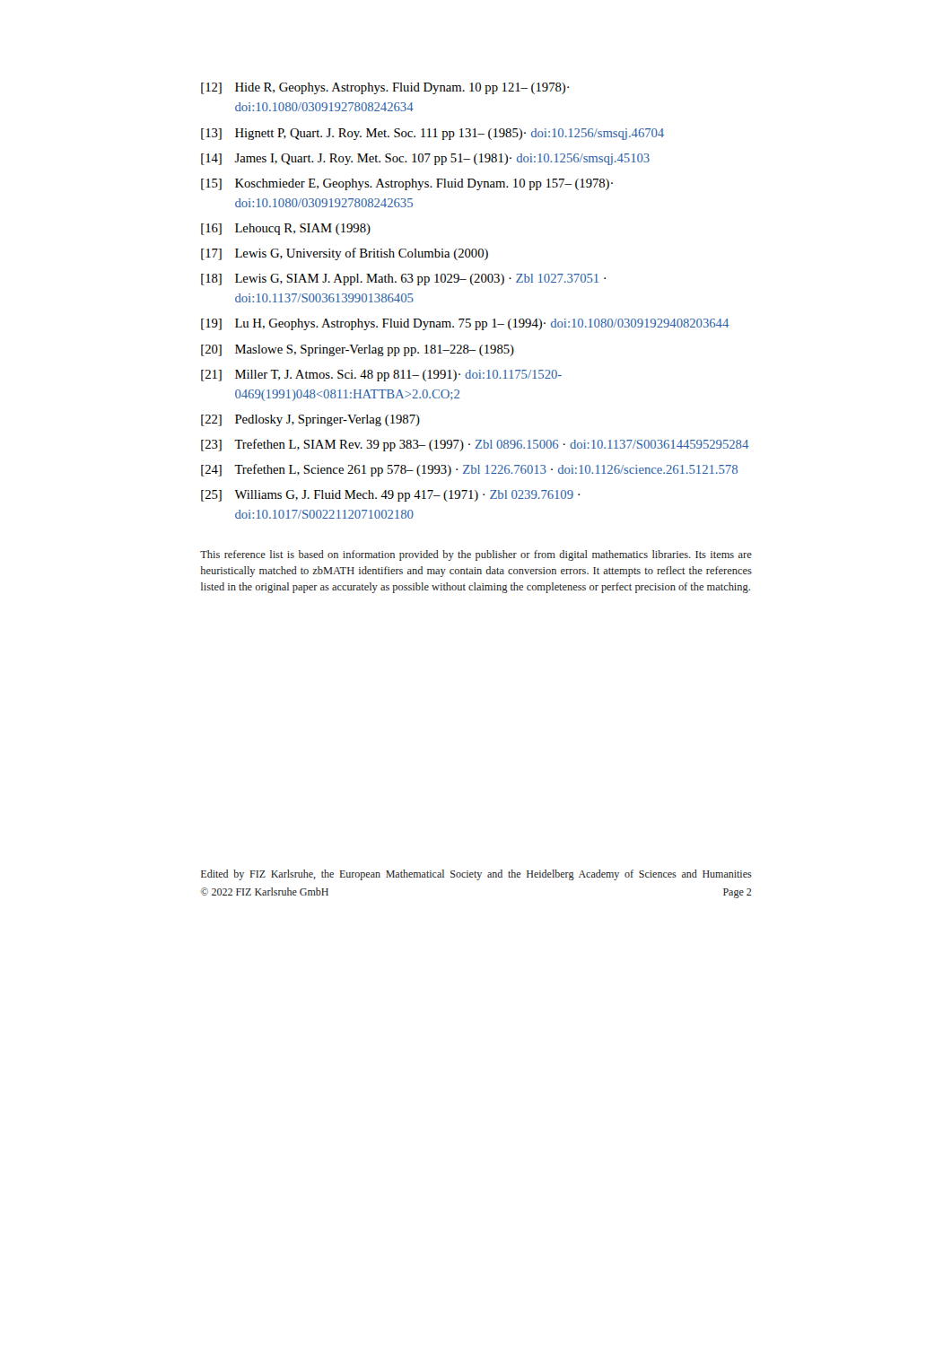| [12] | Hide R, Geophys. Astrophys. Fluid Dynam. 10 pp 121– (1978)· doi:10.1080/03091927808242634 |
| [13] | Hignett P, Quart. J. Roy. Met. Soc. 111 pp 131– (1985)· doi:10.1256/smsqj.46704 |
| [14] | James I, Quart. J. Roy. Met. Soc. 107 pp 51– (1981)· doi:10.1256/smsqj.45103 |
| [15] | Koschmieder E, Geophys. Astrophys. Fluid Dynam. 10 pp 157– (1978)· doi:10.1080/03091927808242635 |
| [16] | Lehoucq R, SIAM (1998) |
| [17] | Lewis G, University of British Columbia (2000) |
| [18] | Lewis G, SIAM J. Appl. Math. 63 pp 1029– (2003) · Zbl 1027.37051 · doi:10.1137/S0036139901386405 |
| [19] | Lu H, Geophys. Astrophys. Fluid Dynam. 75 pp 1– (1994)· doi:10.1080/03091929408203644 |
| [20] | Maslowe S, Springer-Verlag pp pp. 181–228– (1985) |
| [21] | Miller T, J. Atmos. Sci. 48 pp 811– (1991)· doi:10.1175/1520-0469(1991)048<0811:HATTBA>2.0.CO;2 |
| [22] | Pedlosky J, Springer-Verlag (1987) |
| [23] | Trefethen L, SIAM Rev. 39 pp 383– (1997) · Zbl 0896.15006 · doi:10.1137/S0036144595295284 |
| [24] | Trefethen L, Science 261 pp 578– (1993) · Zbl 1226.76013 · doi:10.1126/science.261.5121.578 |
| [25] | Williams G, J. Fluid Mech. 49 pp 417– (1971) · Zbl 0239.76109 · doi:10.1017/S0022112071002180 |
This reference list is based on information provided by the publisher or from digital mathematics libraries. Its items are heuristically matched to zbMATH identifiers and may contain data conversion errors. It attempts to reflect the references listed in the original paper as accurately as possible without claiming the completeness or perfect precision of the matching.
Edited by FIZ Karlsruhe, the European Mathematical Society and the Heidelberg Academy of Sciences and Humanities
© 2022 FIZ Karlsruhe GmbH Page 2